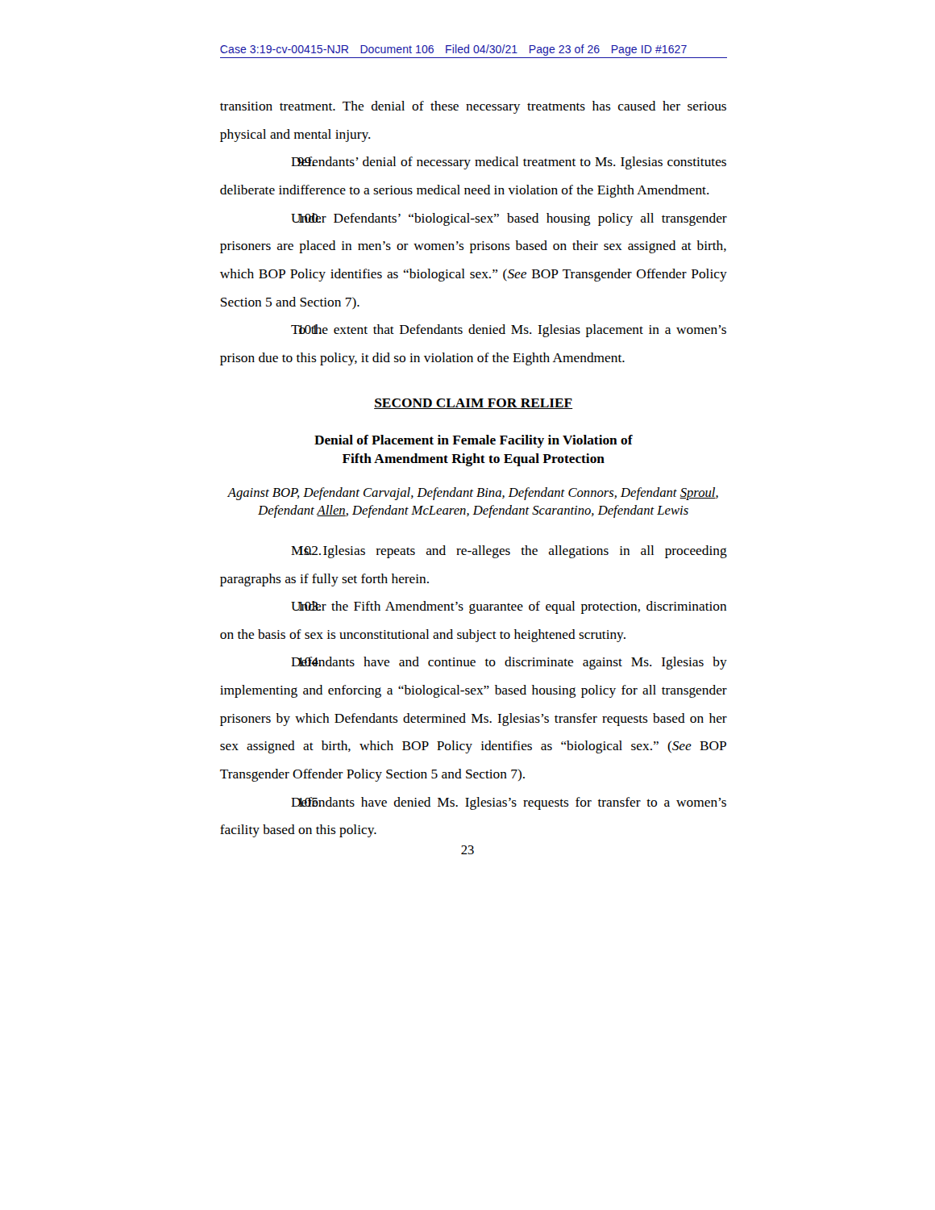Case 3:19-cv-00415-NJR Document 106 Filed 04/30/21 Page 23 of 26 Page ID #1627
transition treatment. The denial of these necessary treatments has caused her serious physical and mental injury.
99. Defendants’ denial of necessary medical treatment to Ms. Iglesias constitutes deliberate indifference to a serious medical need in violation of the Eighth Amendment.
100. Under Defendants’ “biological-sex” based housing policy all transgender prisoners are placed in men’s or women’s prisons based on their sex assigned at birth, which BOP Policy identifies as “biological sex.” (See BOP Transgender Offender Policy Section 5 and Section 7).
101. To the extent that Defendants denied Ms. Iglesias placement in a women’s prison due to this policy, it did so in violation of the Eighth Amendment.
SECOND CLAIM FOR RELIEF
Denial of Placement in Female Facility in Violation of
Fifth Amendment Right to Equal Protection
Against BOP, Defendant Carvajal, Defendant Bina, Defendant Connors, Defendant Sproul,
Defendant Allen, Defendant McLearen, Defendant Scarantino, Defendant Lewis
102. Ms. Iglesias repeats and re-alleges the allegations in all proceeding paragraphs as if fully set forth herein.
103. Under the Fifth Amendment’s guarantee of equal protection, discrimination on the basis of sex is unconstitutional and subject to heightened scrutiny.
104. Defendants have and continue to discriminate against Ms. Iglesias by implementing and enforcing a “biological-sex” based housing policy for all transgender prisoners by which Defendants determined Ms. Iglesias’s transfer requests based on her sex assigned at birth, which BOP Policy identifies as “biological sex.” (See BOP Transgender Offender Policy Section 5 and Section 7).
105. Defendants have denied Ms. Iglesias’s requests for transfer to a women’s facility based on this policy.
23